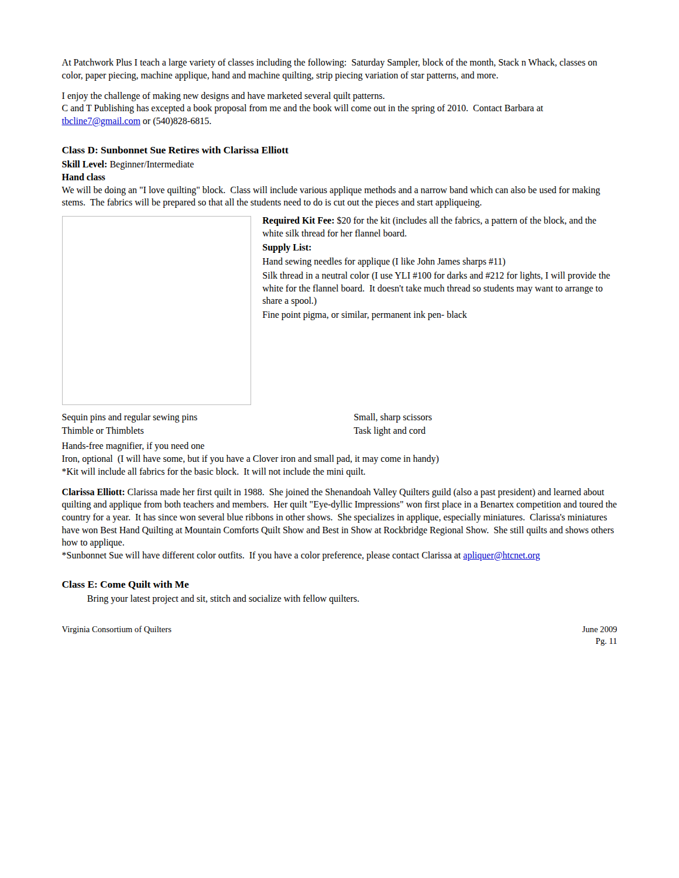At Patchwork Plus I teach a large variety of classes including the following: Saturday Sampler, block of the month, Stack n Whack, classes on color, paper piecing, machine applique, hand and machine quilting, strip piecing variation of star patterns, and more.
I enjoy the challenge of making new designs and have marketed several quilt patterns.
C and T Publishing has excepted a book proposal from me and the book will come out in the spring of 2010. Contact Barbara at tbcline7@gmail.com or (540)828-6815.
Class D: Sunbonnet Sue Retires with Clarissa Elliott
Skill Level: Beginner/Intermediate
Hand class
We will be doing an "I love quilting" block. Class will include various applique methods and a narrow band which can also be used for making stems. The fabrics will be prepared so that all the students need to do is cut out the pieces and start appliqueing.
Required Kit Fee: $20 for the kit (includes all the fabrics, a pattern of the block, and the white silk thread for her flannel board.
Supply List:
Hand sewing needles for applique (I like John James sharps #11)
Silk thread in a neutral color (I use YLI #100 for darks and #212 for lights, I will provide the white for the flannel board. It doesn't take much thread so students may want to arrange to share a spool.)
Fine point pigma, or similar, permanent ink pen- black
| Sequin pins and regular sewing pins | Small, sharp scissors |
| Thimble or Thimblets | Task light and cord |
Hands-free magnifier, if you need one
Iron, optional (I will have some, but if you have a Clover iron and small pad, it may come in handy)
*Kit will include all fabrics for the basic block. It will not include the mini quilt.
Clarissa Elliott: Clarissa made her first quilt in 1988. She joined the Shenandoah Valley Quilters guild (also a past president) and learned about quilting and applique from both teachers and members. Her quilt "Eye-dyllic Impressions" won first place in a Benartex competition and toured the country for a year. It has since won several blue ribbons in other shows. She specializes in applique, especially miniatures. Clarissa's miniatures have won Best Hand Quilting at Mountain Comforts Quilt Show and Best in Show at Rockbridge Regional Show. She still quilts and shows others how to applique.
*Sunbonnet Sue will have different color outfits. If you have a color preference, please contact Clarissa at apliquer@htcnet.org
Class E: Come Quilt with Me
Bring your latest project and sit, stitch and socialize with fellow quilters.
Virginia Consortium of Quilters
June 2009
Pg. 11